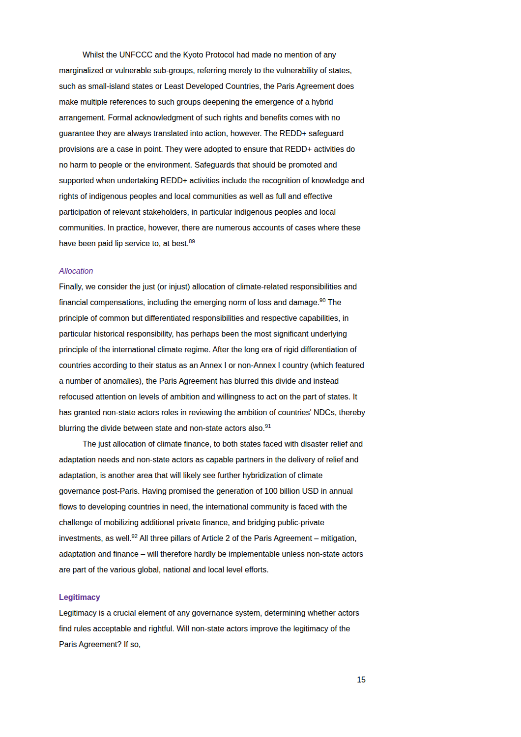Whilst the UNFCCC and the Kyoto Protocol had made no mention of any marginalized or vulnerable sub-groups, referring merely to the vulnerability of states, such as small-island states or Least Developed Countries, the Paris Agreement does make multiple references to such groups deepening the emergence of a hybrid arrangement. Formal acknowledgment of such rights and benefits comes with no guarantee they are always translated into action, however. The REDD+ safeguard provisions are a case in point. They were adopted to ensure that REDD+ activities do no harm to people or the environment. Safeguards that should be promoted and supported when undertaking REDD+ activities include the recognition of knowledge and rights of indigenous peoples and local communities as well as full and effective participation of relevant stakeholders, in particular indigenous peoples and local communities. In practice, however, there are numerous accounts of cases where these have been paid lip service to, at best.89
Allocation
Finally, we consider the just (or injust) allocation of climate-related responsibilities and financial compensations, including the emerging norm of loss and damage.90 The principle of common but differentiated responsibilities and respective capabilities, in particular historical responsibility, has perhaps been the most significant underlying principle of the international climate regime. After the long era of rigid differentiation of countries according to their status as an Annex I or non-Annex I country (which featured a number of anomalies), the Paris Agreement has blurred this divide and instead refocused attention on levels of ambition and willingness to act on the part of states. It has granted non-state actors roles in reviewing the ambition of countries' NDCs, thereby blurring the divide between state and non-state actors also.91
The just allocation of climate finance, to both states faced with disaster relief and adaptation needs and non-state actors as capable partners in the delivery of relief and adaptation, is another area that will likely see further hybridization of climate governance post-Paris. Having promised the generation of 100 billion USD in annual flows to developing countries in need, the international community is faced with the challenge of mobilizing additional private finance, and bridging public-private investments, as well.92 All three pillars of Article 2 of the Paris Agreement – mitigation, adaptation and finance – will therefore hardly be implementable unless non-state actors are part of the various global, national and local level efforts.
Legitimacy
Legitimacy is a crucial element of any governance system, determining whether actors find rules acceptable and rightful. Will non-state actors improve the legitimacy of the Paris Agreement? If so,
15